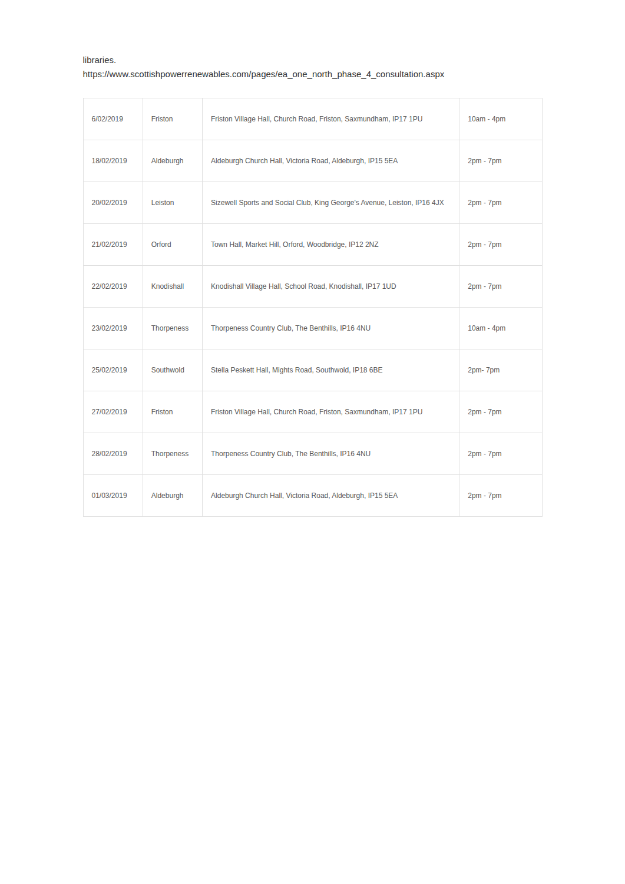libraries.
https://www.scottishpowerrenewables.com/pages/ea_one_north_phase_4_consultation.aspx
| 6/02/2019 | Friston | Friston Village Hall, Church Road, Friston, Saxmundham, IP17 1PU | 10am - 4pm |
| 18/02/2019 | Aldeburgh | Aldeburgh Church Hall, Victoria Road, Aldeburgh, IP15 5EA | 2pm - 7pm |
| 20/02/2019 | Leiston | Sizewell Sports and Social Club, King George's Avenue, Leiston, IP16 4JX | 2pm - 7pm |
| 21/02/2019 | Orford | Town Hall, Market Hill, Orford, Woodbridge, IP12 2NZ | 2pm - 7pm |
| 22/02/2019 | Knodishall | Knodishall Village Hall, School Road, Knodishall, IP17 1UD | 2pm - 7pm |
| 23/02/2019 | Thorpeness | Thorpeness Country Club, The Benthills, IP16 4NU | 10am - 4pm |
| 25/02/2019 | Southwold | Stella Peskett Hall, Mights Road, Southwold, IP18 6BE | 2pm- 7pm |
| 27/02/2019 | Friston | Friston Village Hall, Church Road, Friston, Saxmundham, IP17 1PU | 2pm - 7pm |
| 28/02/2019 | Thorpeness | Thorpeness Country Club, The Benthills, IP16 4NU | 2pm - 7pm |
| 01/03/2019 | Aldeburgh | Aldeburgh Church Hall, Victoria Road, Aldeburgh, IP15 5EA | 2pm - 7pm |